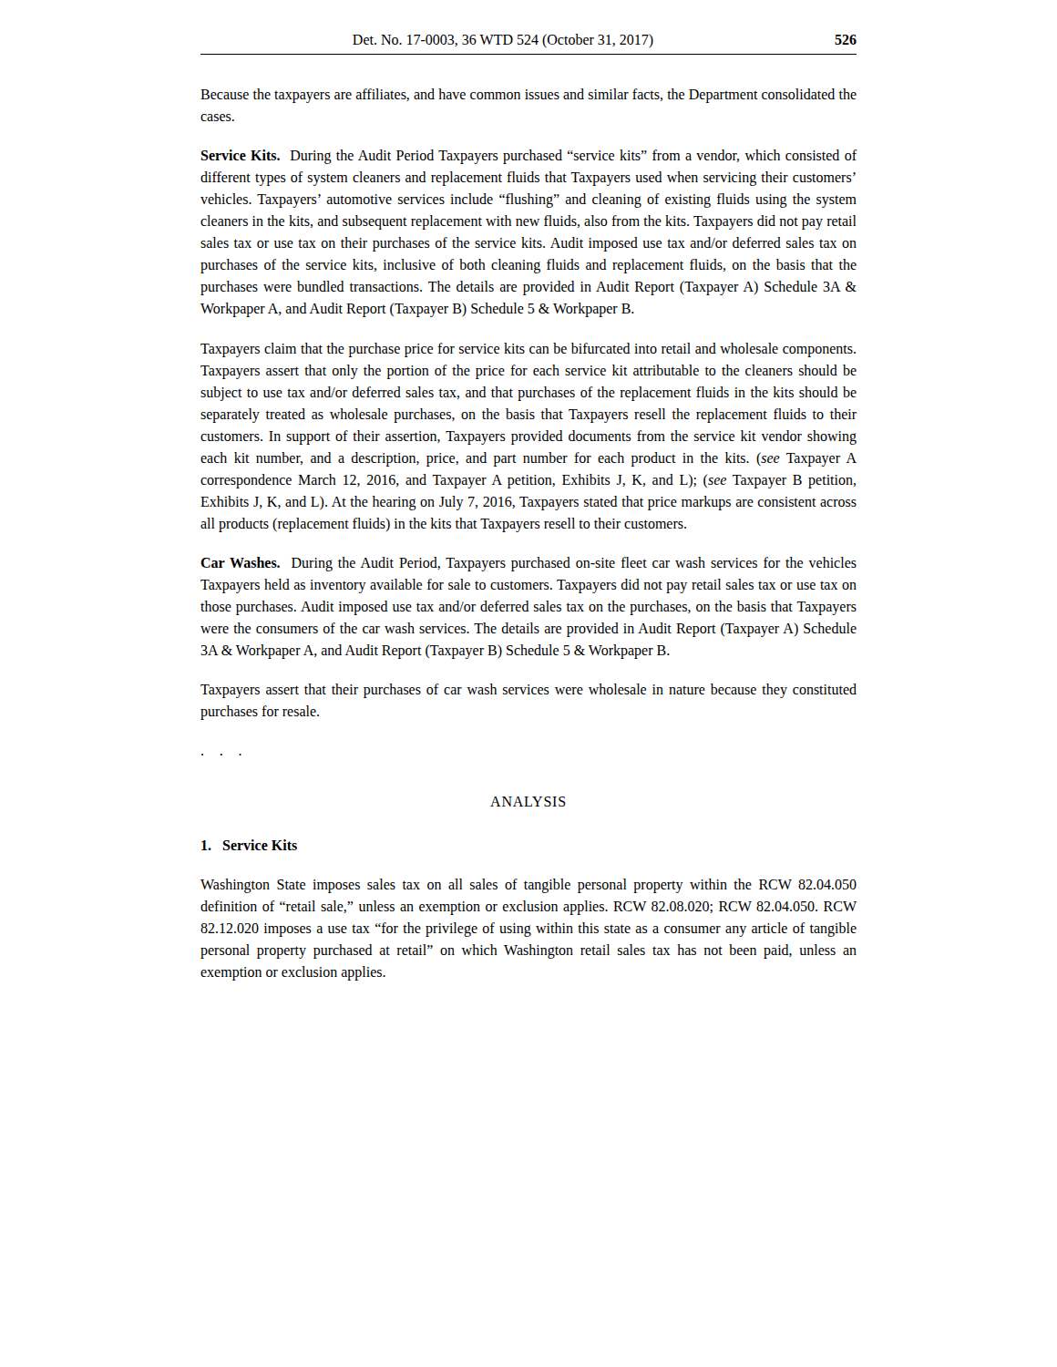Det. No. 17-0003, 36 WTD 524 (October 31, 2017)
526
Because the taxpayers are affiliates, and have common issues and similar facts, the Department consolidated the cases.
Service Kits. During the Audit Period Taxpayers purchased “service kits” from a vendor, which consisted of different types of system cleaners and replacement fluids that Taxpayers used when servicing their customers’ vehicles. Taxpayers’ automotive services include “flushing” and cleaning of existing fluids using the system cleaners in the kits, and subsequent replacement with new fluids, also from the kits. Taxpayers did not pay retail sales tax or use tax on their purchases of the service kits. Audit imposed use tax and/or deferred sales tax on purchases of the service kits, inclusive of both cleaning fluids and replacement fluids, on the basis that the purchases were bundled transactions. The details are provided in Audit Report (Taxpayer A) Schedule 3A & Workpaper A, and Audit Report (Taxpayer B) Schedule 5 & Workpaper B.
Taxpayers claim that the purchase price for service kits can be bifurcated into retail and wholesale components. Taxpayers assert that only the portion of the price for each service kit attributable to the cleaners should be subject to use tax and/or deferred sales tax, and that purchases of the replacement fluids in the kits should be separately treated as wholesale purchases, on the basis that Taxpayers resell the replacement fluids to their customers. In support of their assertion, Taxpayers provided documents from the service kit vendor showing each kit number, and a description, price, and part number for each product in the kits. (see Taxpayer A correspondence March 12, 2016, and Taxpayer A petition, Exhibits J, K, and L); (see Taxpayer B petition, Exhibits J, K, and L). At the hearing on July 7, 2016, Taxpayers stated that price markups are consistent across all products (replacement fluids) in the kits that Taxpayers resell to their customers.
Car Washes. During the Audit Period, Taxpayers purchased on-site fleet car wash services for the vehicles Taxpayers held as inventory available for sale to customers. Taxpayers did not pay retail sales tax or use tax on those purchases. Audit imposed use tax and/or deferred sales tax on the purchases, on the basis that Taxpayers were the consumers of the car wash services. The details are provided in Audit Report (Taxpayer A) Schedule 3A & Workpaper A, and Audit Report (Taxpayer B) Schedule 5 & Workpaper B.
Taxpayers assert that their purchases of car wash services were wholesale in nature because they constituted purchases for resale.
. . .
ANALYSIS
1. Service Kits
Washington State imposes sales tax on all sales of tangible personal property within the RCW 82.04.050 definition of “retail sale,” unless an exemption or exclusion applies. RCW 82.08.020; RCW 82.04.050. RCW 82.12.020 imposes a use tax “for the privilege of using within this state as a consumer any article of tangible personal property purchased at retail” on which Washington retail sales tax has not been paid, unless an exemption or exclusion applies.